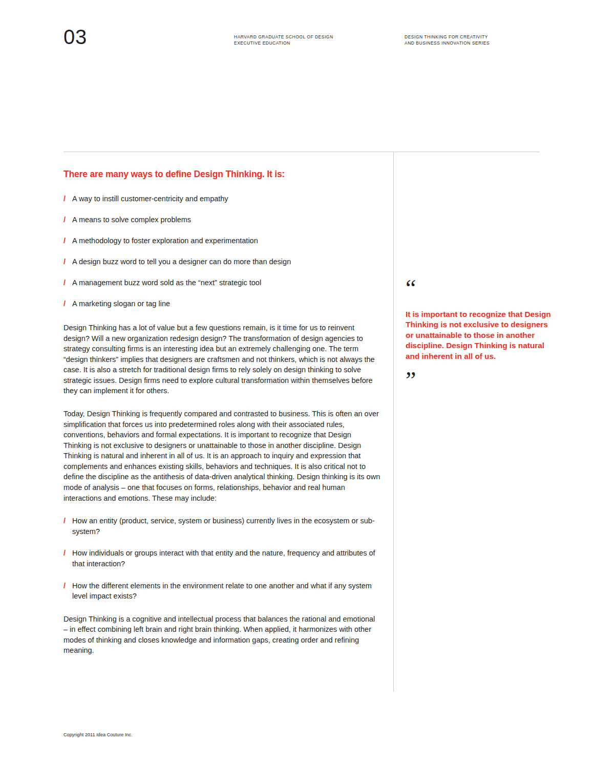03
Harvard Graduate School of Design
Executive Education
Design Thinking for Creativity
and Business Innovation Series
There are many ways to define Design Thinking. It is:
/A way to instill customer-centricity and empathy
/A means to solve complex problems
/A methodology to foster exploration and experimentation
/A design buzz word to tell you a designer can do more than design
/A management buzz word sold as the “next” strategic tool
/A marketing slogan or tag line
Design Thinking has a lot of value but a few questions remain, is it time for us to reinvent design? Will a new organization redesign design? The transformation of design agencies to strategy consulting firms is an interesting idea but an extremely challenging one. The term “design thinkers” implies that designers are craftsmen and not thinkers, which is not always the case. It is also a stretch for traditional design firms to rely solely on design thinking to solve strategic issues. Design firms need to explore cultural transformation within themselves before they can implement it for others.
Today, Design Thinking is frequently compared and contrasted to business. This is often an over simplification that forces us into predetermined roles along with their associated rules, conventions, behaviors and formal expectations. It is important to recognize that Design Thinking is not exclusive to designers or unattainable to those in another discipline. Design Thinking is natural and inherent in all of us. It is an approach to inquiry and expression that complements and enhances existing skills, behaviors and techniques. It is also critical not to define the discipline as the antithesis of data-driven analytical thinking. Design thinking is its own mode of analysis – one that focuses on forms, relationships, behavior and real human interactions and emotions. These may include:
/How an entity (product, service, system or business) currently lives in the ecosystem or sub-system?
/How individuals or groups interact with that entity and the nature, frequency and attributes of that interaction?
/How the different elements in the environment relate to one another and what if any system level impact exists?
Design Thinking is a cognitive and intellectual process that balances the rational and emotional – in effect combining left brain and right brain thinking. When applied, it harmonizes with other modes of thinking and closes knowledge and information gaps, creating order and refining meaning.
“
It is important to recognize that Design Thinking is not exclusive to designers or unattainable to those in another discipline. Design Thinking is natural and inherent in all of us.
”
Copyright 2011 Idea Couture Inc.